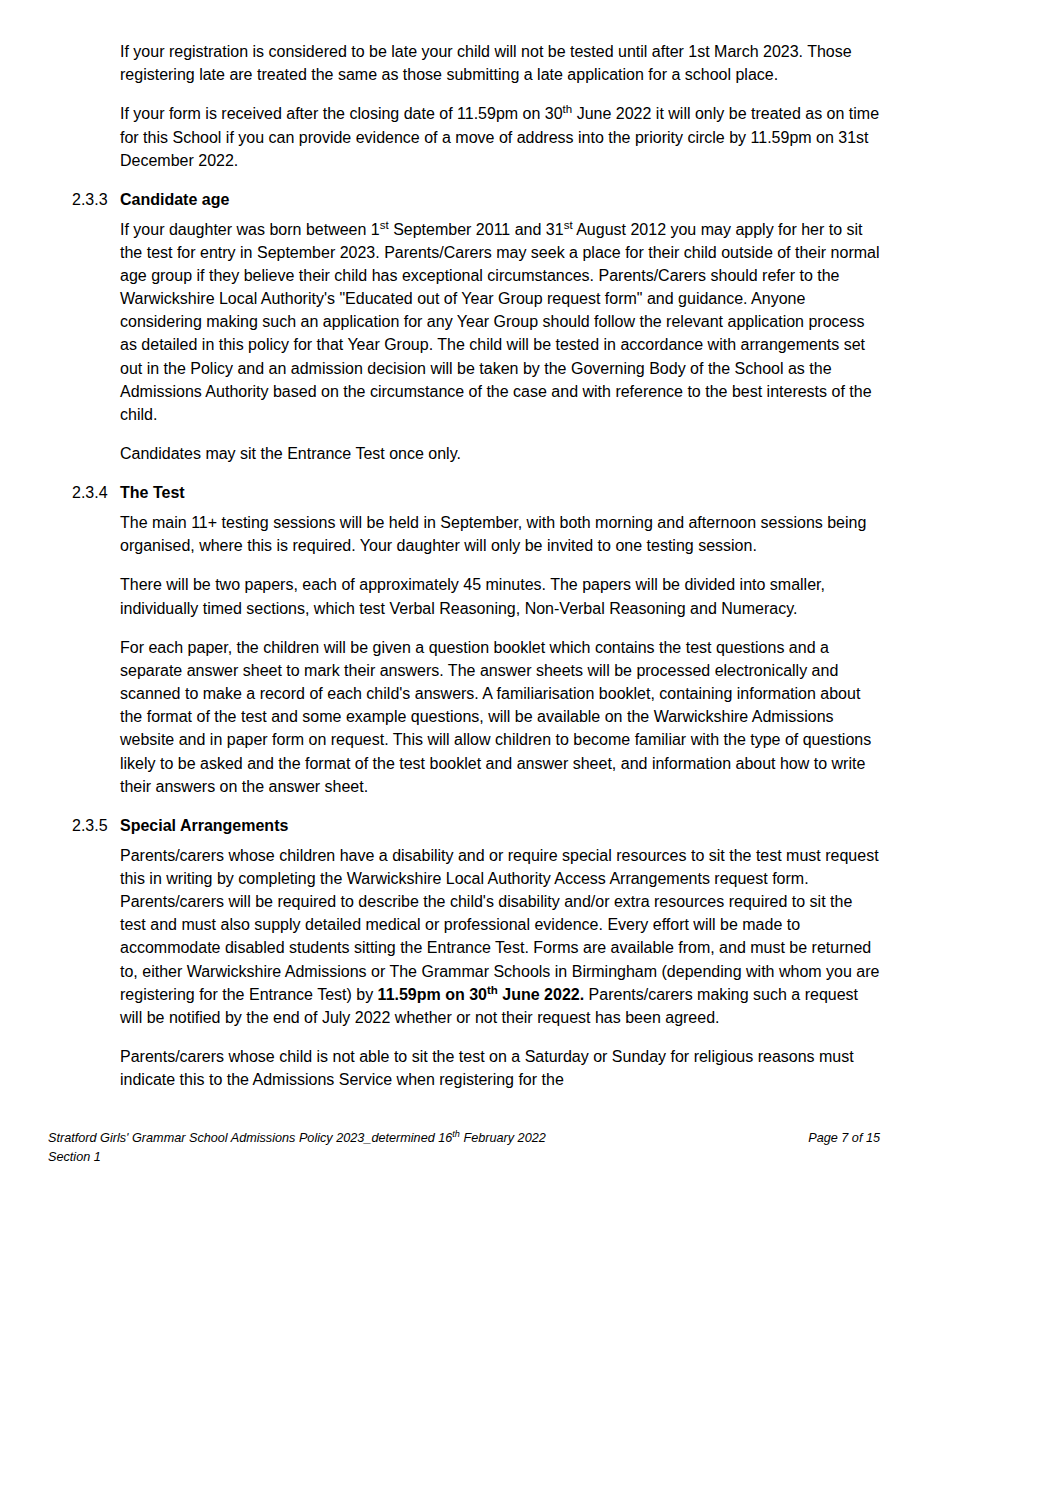If your registration is considered to be late your child will not be tested until after 1st March 2023. Those registering late are treated the same as those submitting a late application for a school place.
If your form is received after the closing date of 11.59pm on 30th June 2022 it will only be treated as on time for this School if you can provide evidence of a move of address into the priority circle by 11.59pm on 31st December 2022.
2.3.3
Candidate age
If your daughter was born between 1st September 2011 and 31st August 2012 you may apply for her to sit the test for entry in September 2023. Parents/Carers may seek a place for their child outside of their normal age group if they believe their child has exceptional circumstances. Parents/Carers should refer to the Warwickshire Local Authority's "Educated out of Year Group request form" and guidance. Anyone considering making such an application for any Year Group should follow the relevant application process as detailed in this policy for that Year Group. The child will be tested in accordance with arrangements set out in the Policy and an admission decision will be taken by the Governing Body of the School as the Admissions Authority based on the circumstance of the case and with reference to the best interests of the child.
Candidates may sit the Entrance Test once only.
2.3.4
The Test
The main 11+ testing sessions will be held in September, with both morning and afternoon sessions being organised, where this is required. Your daughter will only be invited to one testing session.
There will be two papers, each of approximately 45 minutes. The papers will be divided into smaller, individually timed sections, which test Verbal Reasoning, Non-Verbal Reasoning and Numeracy.
For each paper, the children will be given a question booklet which contains the test questions and a separate answer sheet to mark their answers. The answer sheets will be processed electronically and scanned to make a record of each child's answers. A familiarisation booklet, containing information about the format of the test and some example questions, will be available on the Warwickshire Admissions website and in paper form on request. This will allow children to become familiar with the type of questions likely to be asked and the format of the test booklet and answer sheet, and information about how to write their answers on the answer sheet.
2.3.5
Special Arrangements
Parents/carers whose children have a disability and or require special resources to sit the test must request this in writing by completing the Warwickshire Local Authority Access Arrangements request form. Parents/carers will be required to describe the child's disability and/or extra resources required to sit the test and must also supply detailed medical or professional evidence. Every effort will be made to accommodate disabled students sitting the Entrance Test. Forms are available from, and must be returned to, either Warwickshire Admissions or The Grammar Schools in Birmingham (depending with whom you are registering for the Entrance Test) by 11.59pm on 30th June 2022. Parents/carers making such a request will be notified by the end of July 2022 whether or not their request has been agreed.
Parents/carers whose child is not able to sit the test on a Saturday or Sunday for religious reasons must indicate this to the Admissions Service when registering for the
Stratford Girls' Grammar School Admissions Policy 2023_determined 16th February 2022
Section 1
Page 7 of 15